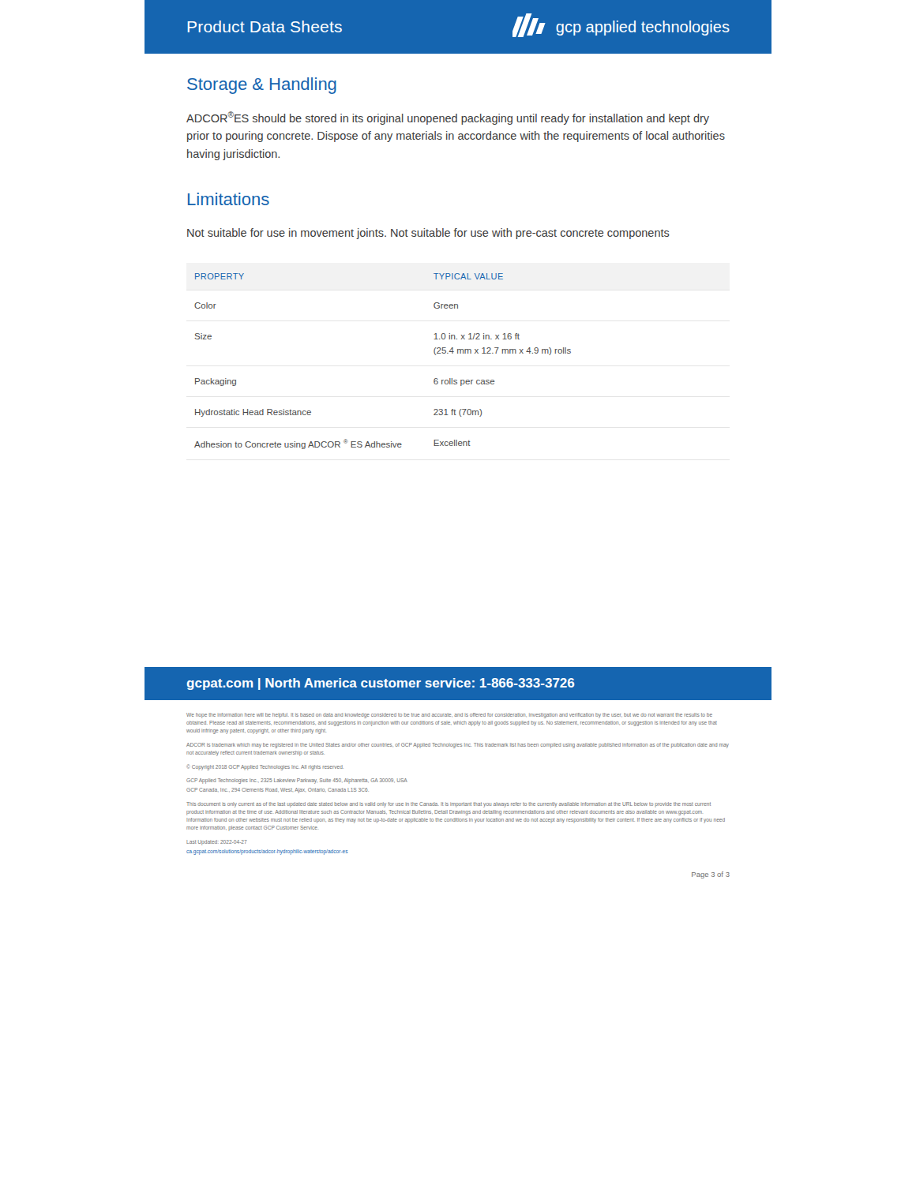Product Data Sheets
gcp applied technologies
Storage & Handling
ADCOR®ES should be stored in its original unopened packaging until ready for installation and kept dry prior to pouring concrete. Dispose of any materials in accordance with the requirements of local authorities having jurisdiction.
Limitations
Not suitable for use in movement joints. Not suitable for use with pre-cast concrete components
| PROPERTY | TYPICAL VALUE |
| --- | --- |
| Color | Green |
| Size | 1.0 in. x 1/2 in. x 16 ft (25.4 mm x 12.7 mm x 4.9 m) rolls |
| Packaging | 6 rolls per case |
| Hydrostatic Head Resistance | 231 ft (70m) |
| Adhesion to Concrete using ADCOR ® ES Adhesive | Excellent |
gcpat.com | North America customer service: 1-866-333-3726
We hope the information here will be helpful. It is based on data and knowledge considered to be true and accurate, and is offered for consideration, investigation and verification by the user, but we do not warrant the results to be obtained. Please read all statements, recommendations, and suggestions in conjunction with our conditions of sale, which apply to all goods supplied by us. No statement, recommendation, or suggestion is intended for any use that would infringe any patent, copyright, or other third party right.
ADCOR is trademark which may be registered in the United States and/or other countries, of GCP Applied Technologies Inc. This trademark list has been compiled using available published information as of the publication date and may not accurately reflect current trademark ownership or status.
© Copyright 2018 GCP Applied Technologies Inc. All rights reserved.
GCP Applied Technologies Inc., 2325 Lakeview Parkway, Suite 450, Alpharetta, GA 30009, USA
GCP Canada, Inc., 294 Clements Road, West, Ajax, Ontario, Canada L1S 3C6.
This document is only current as of the last updated date stated below and is valid only for use in the Canada. It is important that you always refer to the currently available information at the URL below to provide the most current product information at the time of use. Additional literature such as Contractor Manuals, Technical Bulletins, Detail Drawings and detailing recommendations and other relevant documents are also available on www.gcpat.com. Information found on other websites must not be relied upon, as they may not be up-to-date or applicable to the conditions in your location and we do not accept any responsibility for their content. If there are any conflicts or if you need more information, please contact GCP Customer Service.
Last Updated: 2022-04-27
ca.gcpat.com/solutions/products/adcor-hydrophilic-waterstop/adcor-es
Page 3 of 3